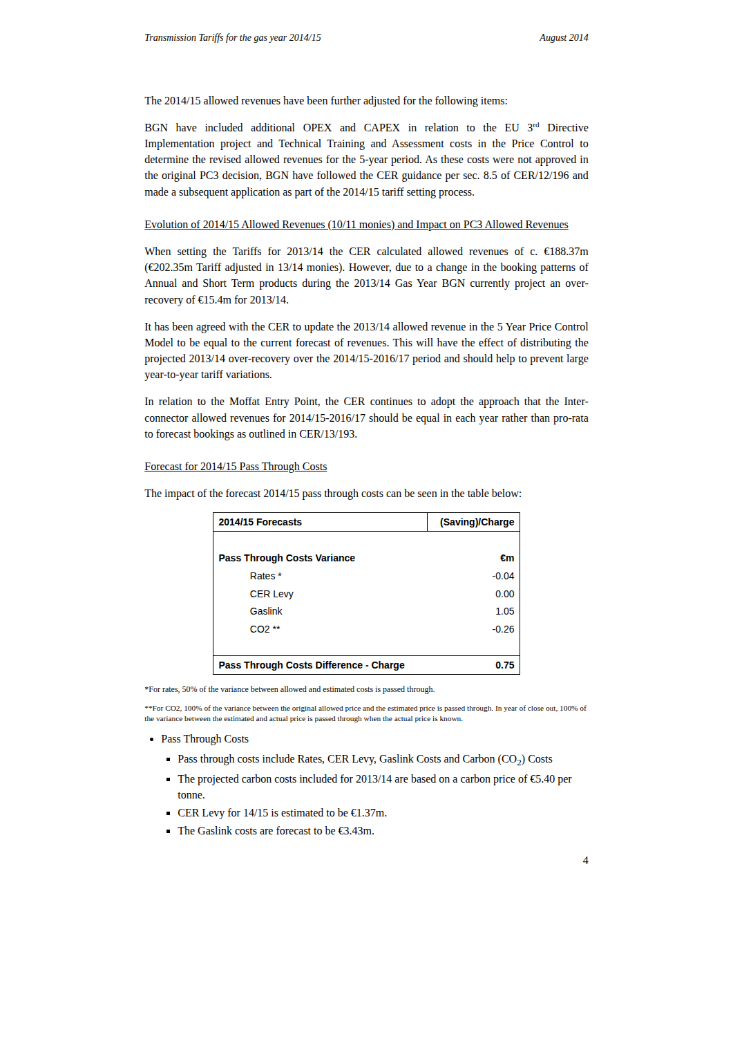Transmission Tariffs for the gas year 2014/15
August 2014
The 2014/15 allowed revenues have been further adjusted for the following items:
BGN have included additional OPEX and CAPEX in relation to the EU 3rd Directive Implementation project and Technical Training and Assessment costs in the Price Control to determine the revised allowed revenues for the 5-year period. As these costs were not approved in the original PC3 decision, BGN have followed the CER guidance per sec. 8.5 of CER/12/196 and made a subsequent application as part of the 2014/15 tariff setting process.
Evolution of 2014/15 Allowed Revenues (10/11 monies) and Impact on PC3 Allowed Revenues
When setting the Tariffs for 2013/14 the CER calculated allowed revenues of c. €188.37m (€202.35m Tariff adjusted in 13/14 monies). However, due to a change in the booking patterns of Annual and Short Term products during the 2013/14 Gas Year BGN currently project an over-recovery of €15.4m for 2013/14.
It has been agreed with the CER to update the 2013/14 allowed revenue in the 5 Year Price Control Model to be equal to the current forecast of revenues. This will have the effect of distributing the projected 2013/14 over-recovery over the 2014/15-2016/17 period and should help to prevent large year-to-year tariff variations.
In relation to the Moffat Entry Point, the CER continues to adopt the approach that the Inter-connector allowed revenues for 2014/15-2016/17 should be equal in each year rather than pro-rata to forecast bookings as outlined in CER/13/193.
Forecast for 2014/15 Pass Through Costs
The impact of the forecast 2014/15 pass through costs can be seen in the table below:
| 2014/15 Forecasts | (Saving)/Charge |
| --- | --- |
| Pass Through Costs Variance | €m |
| Rates * | -0.04 |
| CER Levy | 0.00 |
| Gaslink | 1.05 |
| CO2 ** | -0.26 |
| Pass Through Costs Difference - Charge | 0.75 |
*For rates, 50% of the variance between allowed and estimated costs is passed through.
**For CO2, 100% of the variance between the original allowed price and the estimated price is passed through. In year of close out, 100% of the variance between the estimated and actual price is passed through when the actual price is known.
Pass Through Costs
Pass through costs include Rates, CER Levy, Gaslink Costs and Carbon (CO2) Costs
The projected carbon costs included for 2013/14 are based on a carbon price of €5.40 per tonne.
CER Levy for 14/15 is estimated to be €1.37m.
The Gaslink costs are forecast to be €3.43m.
4